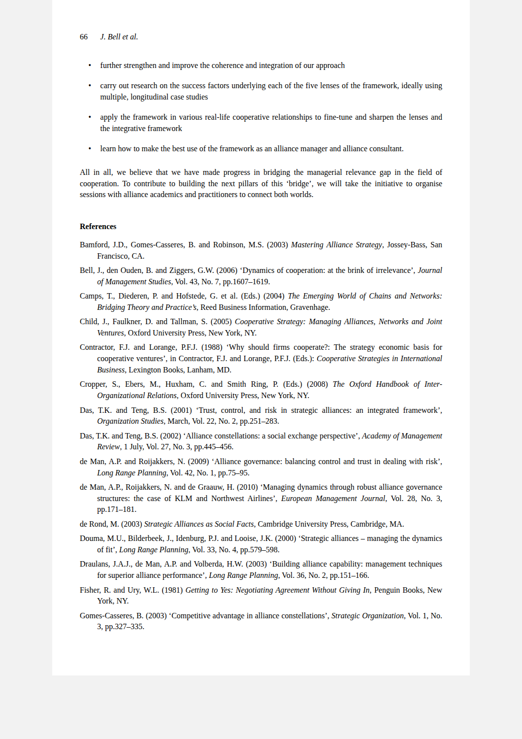66 J. Bell et al.
further strengthen and improve the coherence and integration of our approach
carry out research on the success factors underlying each of the five lenses of the framework, ideally using multiple, longitudinal case studies
apply the framework in various real-life cooperative relationships to fine-tune and sharpen the lenses and the integrative framework
learn how to make the best use of the framework as an alliance manager and alliance consultant.
All in all, we believe that we have made progress in bridging the managerial relevance gap in the field of cooperation. To contribute to building the next pillars of this ‘bridge’, we will take the initiative to organise sessions with alliance academics and practitioners to connect both worlds.
References
Bamford, J.D., Gomes-Casseres, B. and Robinson, M.S. (2003) Mastering Alliance Strategy, Jossey-Bass, San Francisco, CA.
Bell, J., den Ouden, B. and Ziggers, G.W. (2006) ‘Dynamics of cooperation: at the brink of irrelevance’, Journal of Management Studies, Vol. 43, No. 7, pp.1607–1619.
Camps, T., Diederen, P. and Hofstede, G. et al. (Eds.) (2004) The Emerging World of Chains and Networks: Bridging Theory and Practice’s, Reed Business Information, Gravenhage.
Child, J., Faulkner, D. and Tallman, S. (2005) Cooperative Strategy: Managing Alliances, Networks and Joint Ventures, Oxford University Press, New York, NY.
Contractor, F.J. and Lorange, P.F.J. (1988) ‘Why should firms cooperate?: The strategy economic basis for cooperative ventures’, in Contractor, F.J. and Lorange, P.F.J. (Eds.): Cooperative Strategies in International Business, Lexington Books, Lanham, MD.
Cropper, S., Ebers, M., Huxham, C. and Smith Ring, P. (Eds.) (2008) The Oxford Handbook of Inter-Organizational Relations, Oxford University Press, New York, NY.
Das, T.K. and Teng, B.S. (2001) ‘Trust, control, and risk in strategic alliances: an integrated framework’, Organization Studies, March, Vol. 22, No. 2, pp.251–283.
Das, T.K. and Teng, B.S. (2002) ‘Alliance constellations: a social exchange perspective’, Academy of Management Review, 1 July, Vol. 27, No. 3, pp.445–456.
de Man, A.P. and Roijakkers, N. (2009) ‘Alliance governance: balancing control and trust in dealing with risk’, Long Range Planning, Vol. 42, No. 1, pp.75–95.
de Man, A.P., Roijakkers, N. and de Graauw, H. (2010) ‘Managing dynamics through robust alliance governance structures: the case of KLM and Northwest Airlines’, European Management Journal, Vol. 28, No. 3, pp.171–181.
de Rond, M. (2003) Strategic Alliances as Social Facts, Cambridge University Press, Cambridge, MA.
Douma, M.U., Bilderbeek, J., Idenburg, P.J. and Looise, J.K. (2000) ‘Strategic alliances – managing the dynamics of fit’, Long Range Planning, Vol. 33, No. 4, pp.579–598.
Draulans, J.A.J., de Man, A.P. and Volberda, H.W. (2003) ‘Building alliance capability: management techniques for superior alliance performance’, Long Range Planning, Vol. 36, No. 2, pp.151–166.
Fisher, R. and Ury, W.L. (1981) Getting to Yes: Negotiating Agreement Without Giving In, Penguin Books, New York, NY.
Gomes-Casseres, B. (2003) ‘Competitive advantage in alliance constellations’, Strategic Organization, Vol. 1, No. 3, pp.327–335.